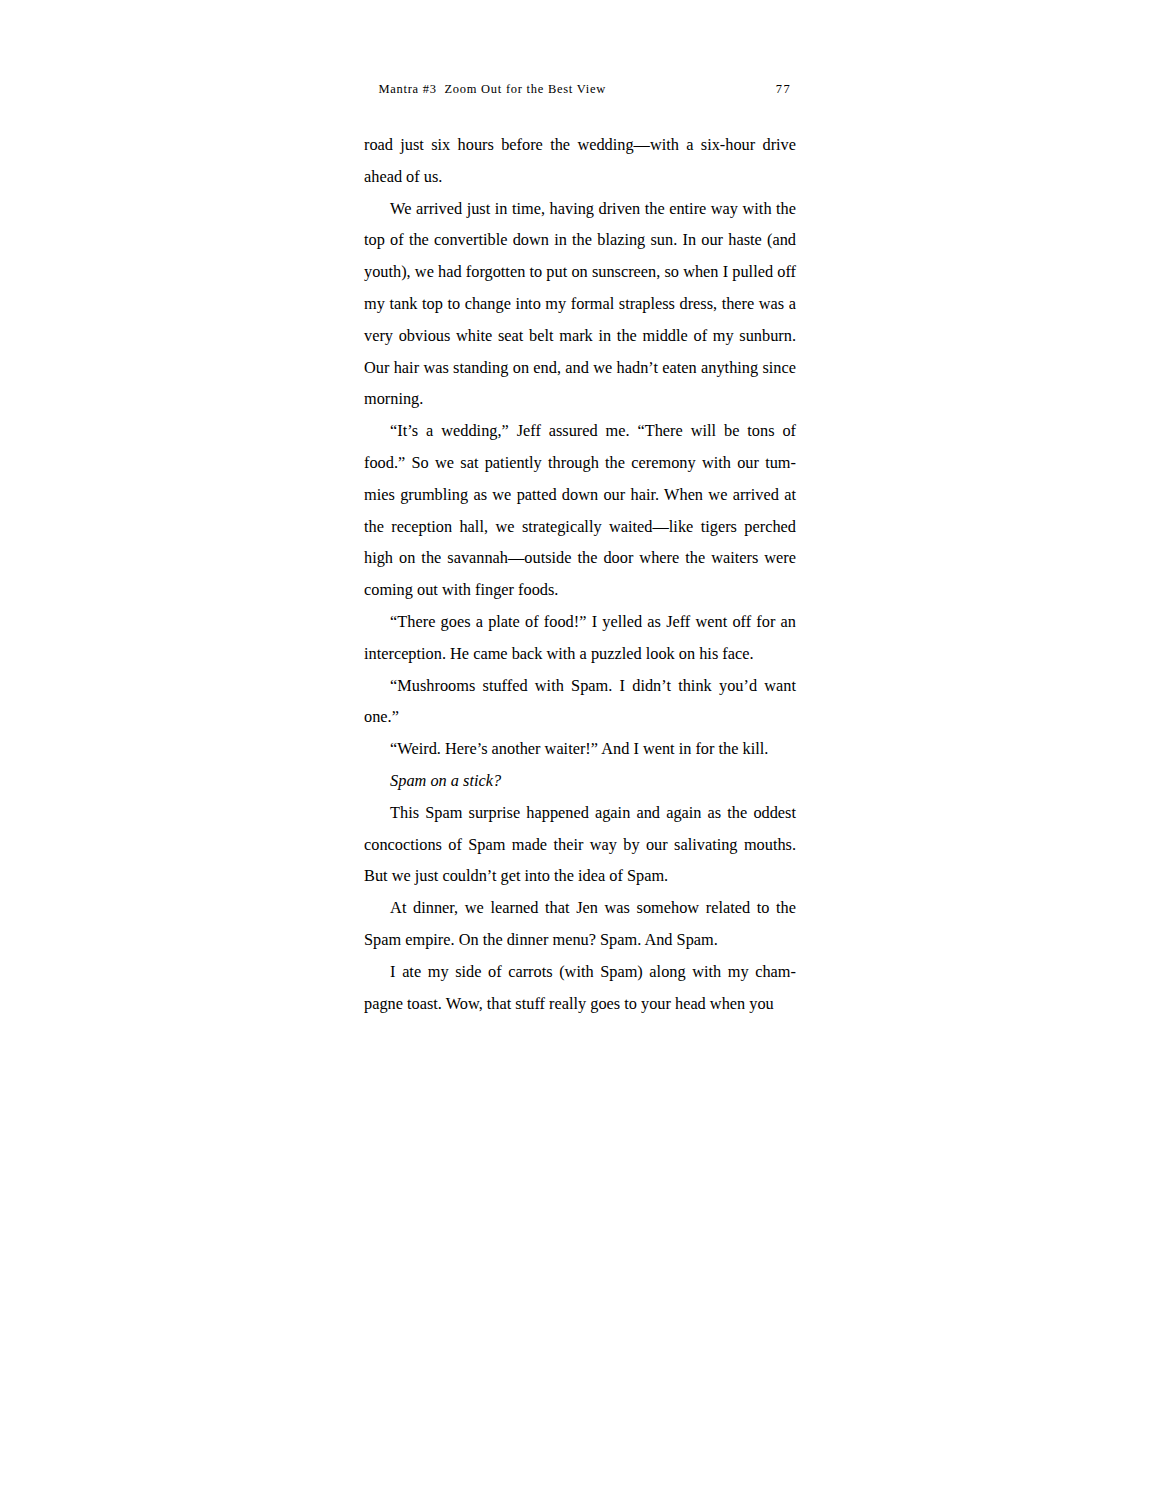Mantra #3 Zoom Out for the Best View 77
road just six hours before the wedding—with a six-hour drive ahead of us.
We arrived just in time, having driven the entire way with the top of the convertible down in the blazing sun. In our haste (and youth), we had forgotten to put on sunscreen, so when I pulled off my tank top to change into my formal strapless dress, there was a very obvious white seat belt mark in the middle of my sunburn. Our hair was standing on end, and we hadn’t eaten anything since morning.
“It’s a wedding,” Jeff assured me. “There will be tons of food.” So we sat patiently through the ceremony with our tummies grumbling as we patted down our hair. When we arrived at the reception hall, we strategically waited—like tigers perched high on the savannah—outside the door where the waiters were coming out with finger foods.
“There goes a plate of food!” I yelled as Jeff went off for an interception. He came back with a puzzled look on his face.
“Mushrooms stuffed with Spam. I didn’t think you’d want one.”
“Weird. Here’s another waiter!” And I went in for the kill.
Spam on a stick?
This Spam surprise happened again and again as the oddest concoctions of Spam made their way by our salivating mouths. But we just couldn’t get into the idea of Spam.
At dinner, we learned that Jen was somehow related to the Spam empire. On the dinner menu? Spam. And Spam.
I ate my side of carrots (with Spam) along with my champagne toast. Wow, that stuff really goes to your head when you